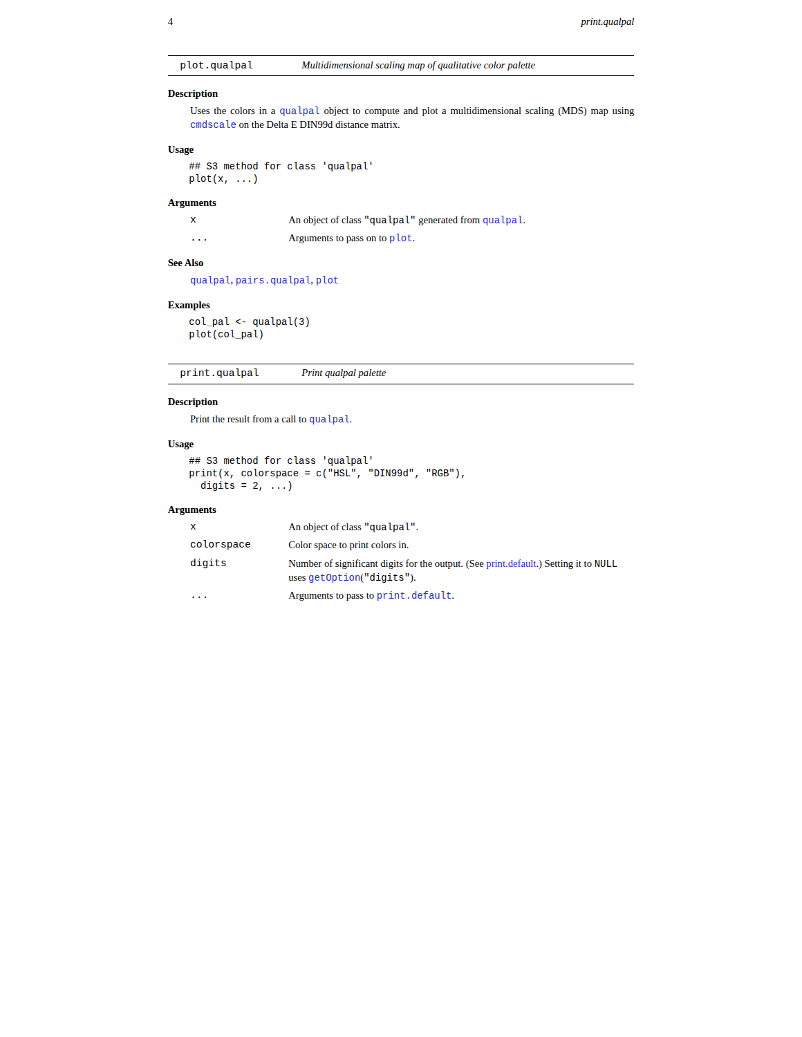4 print.qualpal
plot.qualpal Multidimensional scaling map of qualitative color palette
Description
Uses the colors in a qualpal object to compute and plot a multidimensional scaling (MDS) map using cmdscale on the Delta E DIN99d distance matrix.
Usage
## S3 method for class 'qualpal'
plot(x, ...)
Arguments
x
An object of class "qualpal" generated from qualpal.
...
Arguments to pass on to plot.
See Also
qualpal, pairs.qualpal, plot
Examples
col_pal <- qualpal(3)
plot(col_pal)
print.qualpal Print qualpal palette
Description
Print the result from a call to qualpal.
Usage
## S3 method for class 'qualpal'
print(x, colorspace = c("HSL", "DIN99d", "RGB"),
  digits = 2, ...)
Arguments
x
An object of class "qualpal".
colorspace
Color space to print colors in.
digits
Number of significant digits for the output. (See print.default.) Setting it to NULL uses getOption("digits").
...
Arguments to pass to print.default.